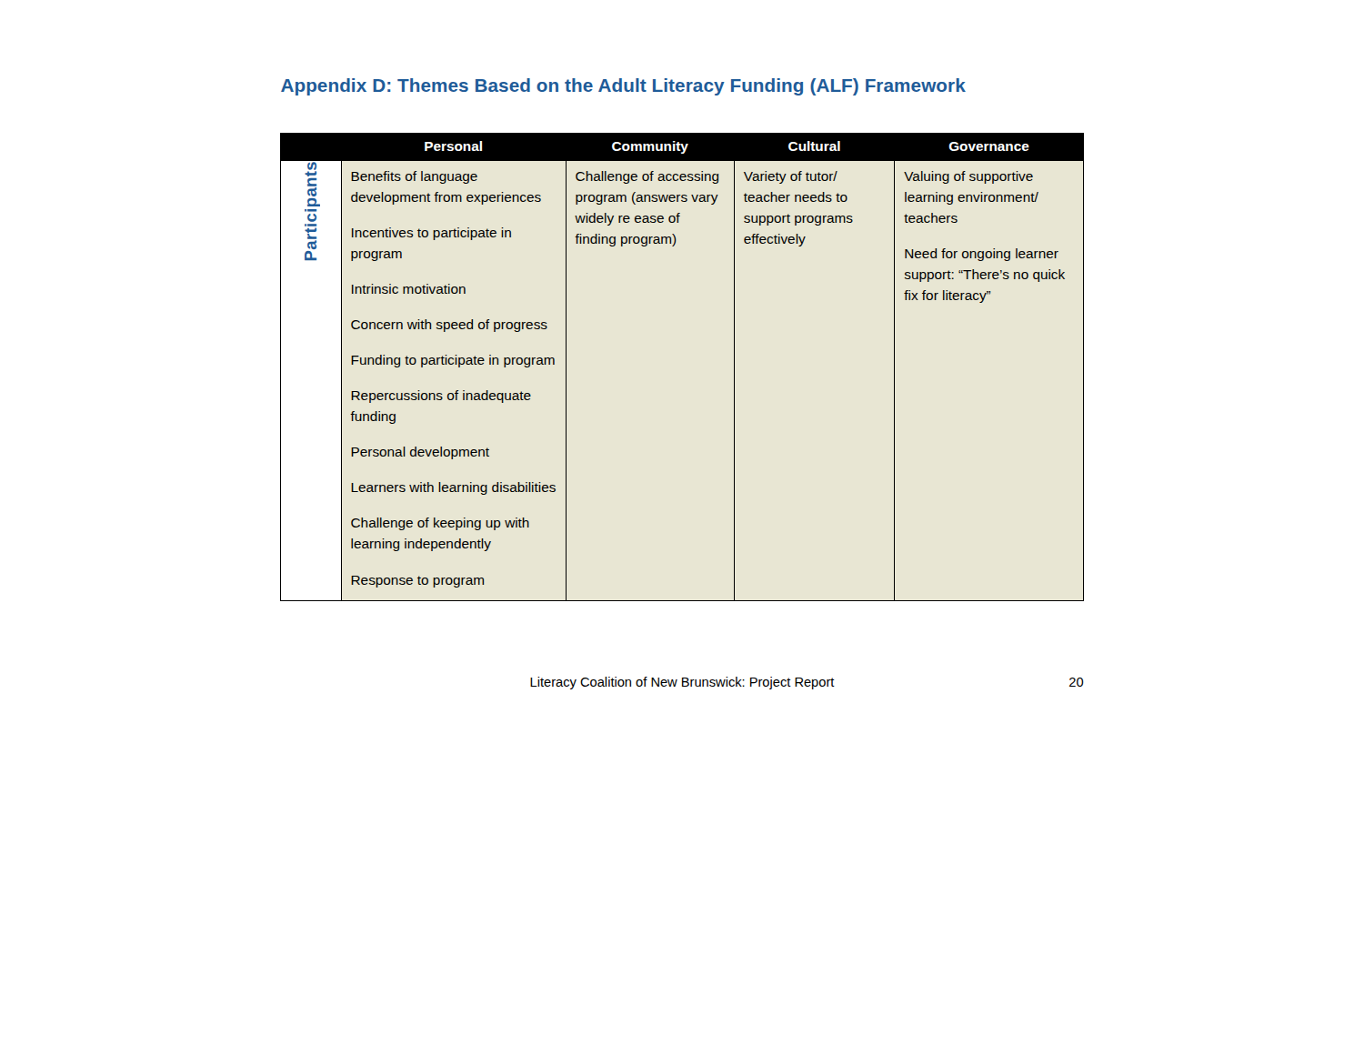Appendix D: Themes Based on the Adult Literacy Funding (ALF) Framework
| | Personal | Community | Cultural | Governance |
| --- | --- | --- | --- | --- |
| Participants | Benefits of language development from experiences Incentives to participate in program Intrinsic motivation Concern with speed of progress Funding to participate in program Repercussions of inadequate funding Personal development Learners with learning disabilities Challenge of keeping up with learning independently Response to program | Challenge of accessing program (answers vary widely re ease of finding program) | Variety of tutor/ teacher needs to support programs effectively | Valuing of supportive learning environment/ teachers Need for ongoing learner support: “There’s no quick fix for literacy” |
Literacy Coalition of New Brunswick: Project Report
20